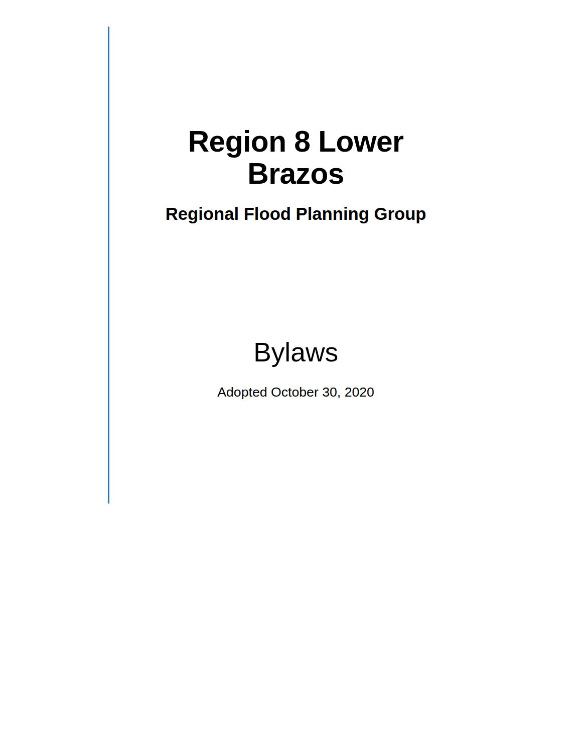Region 8 Lower Brazos
Regional Flood Planning Group
Bylaws
Adopted October 30, 2020